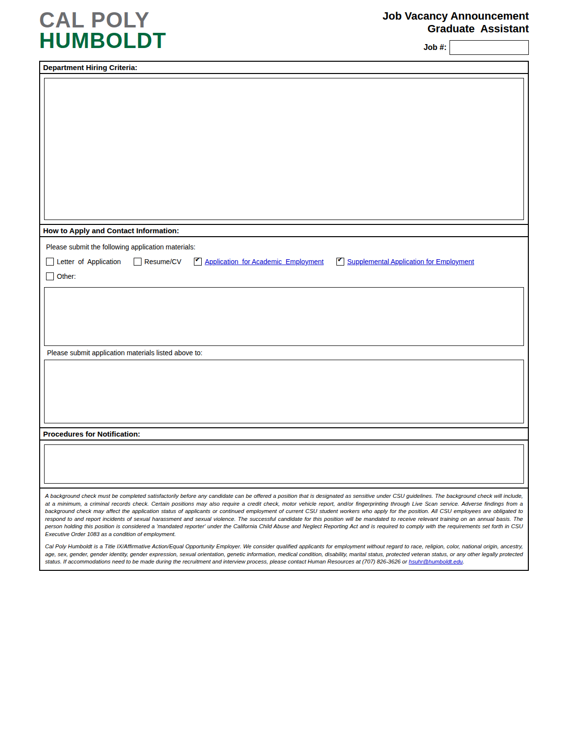CAL POLY
HUMBOLDT
Job Vacancy Announcement
Graduate Assistant
Job #:
Department Hiring Criteria:
How to Apply and Contact Information:
Please submit the following application materials:
Letter of Application
Resume/CV
Application for Academic Employment
Supplemental Application for Employment
Other:
Please submit application materials listed above to:
Procedures for Notification:
A background check must be completed satisfactorily before any candidate can be offered a position that is designated as sensitive under CSU guidelines. The background check will include, at a minimum, a criminal records check. Certain positions may also require a credit check, motor vehicle report, and/or fingerprinting through Live Scan service. Adverse findings from a background check may affect the application status of applicants or continued employment of current CSU student workers who apply for the position. All CSU employees are obligated to respond to and report incidents of sexual harassment and sexual violence. The successful candidate for this position will be mandated to receive relevant training on an annual basis. The person holding this position is considered a 'mandated reporter' under the California Child Abuse and Neglect Reporting Act and is required to comply with the requirements set forth in CSU Executive Order 1083 as a condition of employment.
Cal Poly Humboldt is a Title IX/Affirmative Action/Equal Opportunity Employer. We consider qualified applicants for employment without regard to race, religion, color, national origin, ancestry, age, sex, gender, gender identity, gender expression, sexual orientation, genetic information, medical condition, disability, marital status, protected veteran status, or any other legally protected status. If accommodations need to be made during the recruitment and interview process, please contact Human Resources at (707) 826-3626 or hsuhr@humboldt.edu.